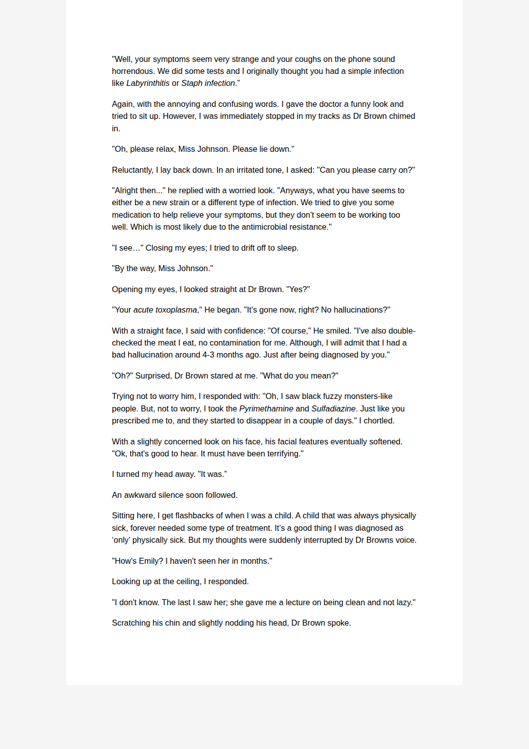"Well, your symptoms seem very strange and your coughs on the phone sound horrendous. We did some tests and I originally thought you had a simple infection like Labyrinthitis or Staph infection.”
Again, with the annoying and confusing words. I gave the doctor a funny look and tried to sit up. However, I was immediately stopped in my tracks as Dr Brown chimed in.
"Oh, please relax, Miss Johnson. Please lie down."
Reluctantly, I lay back down. In an irritated tone, I asked: "Can you please carry on?"
"Alright then..." he replied with a worried look. "Anyways, what you have seems to either be a new strain or a different type of infection. We tried to give you some medication to help relieve your symptoms, but they don't seem to be working too well. Which is most likely due to the antimicrobial resistance."
"I see…" Closing my eyes; I tried to drift off to sleep.
"By the way, Miss Johnson."
Opening my eyes, I looked straight at Dr Brown. "Yes?"
"Your acute toxoplasma," He began. "It's gone now, right? No hallucinations?"
With a straight face, I said with confidence: "Of course," He smiled. "I've also double-checked the meat I eat, no contamination for me. Although, I will admit that I had a bad hallucination around 4-3 months ago. Just after being diagnosed by you."
"Oh?" Surprised, Dr Brown stared at me. "What do you mean?"
Trying not to worry him, I responded with: "Oh, I saw black fuzzy monsters-like people. But, not to worry, I took the Pyrimethamine and Sulfadiazine. Just like you prescribed me to, and they started to disappear in a couple of days." I chortled.
With a slightly concerned look on his face, his facial features eventually softened. "Ok, that's good to hear. It must have been terrifying."
I turned my head away. "It was.”
An awkward silence soon followed.
Sitting here, I get flashbacks of when I was a child. A child that was always physically sick, forever needed some type of treatment. It’s a good thing I was diagnosed as ‘only’ physically sick. But my thoughts were suddenly interrupted by Dr Browns voice.
"How's Emily? I haven't seen her in months."
Looking up at the ceiling, I responded.
"I don't know. The last I saw her; she gave me a lecture on being clean and not lazy."
Scratching his chin and slightly nodding his head, Dr Brown spoke.